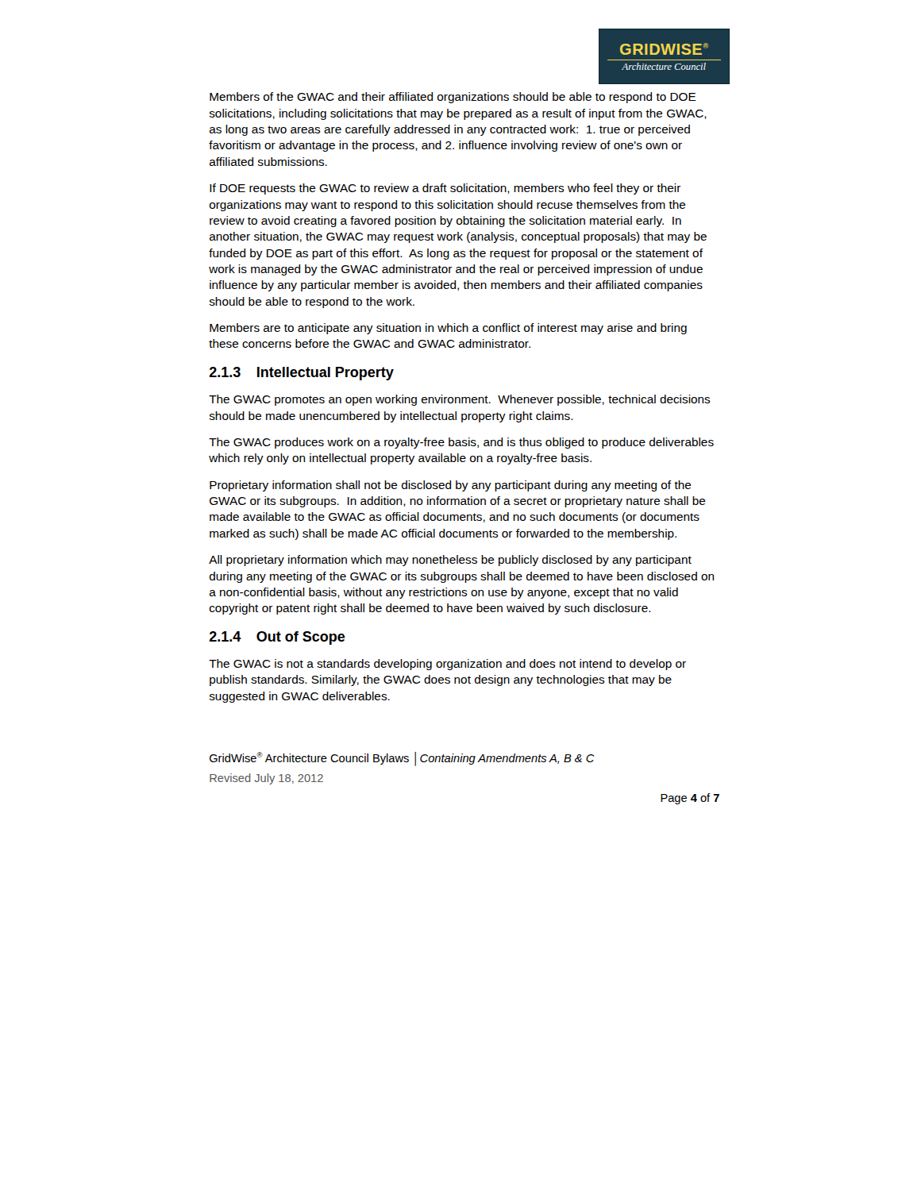GRIDWISE®
Architecture Council
Members of the GWAC and their affiliated organizations should be able to respond to DOE solicitations, including solicitations that may be prepared as a result of input from the GWAC, as long as two areas are carefully addressed in any contracted work: 1. true or perceived favoritism or advantage in the process, and 2. influence involving review of one's own or affiliated submissions.
If DOE requests the GWAC to review a draft solicitation, members who feel they or their organizations may want to respond to this solicitation should recuse themselves from the review to avoid creating a favored position by obtaining the solicitation material early. In another situation, the GWAC may request work (analysis, conceptual proposals) that may be funded by DOE as part of this effort. As long as the request for proposal or the statement of work is managed by the GWAC administrator and the real or perceived impression of undue influence by any particular member is avoided, then members and their affiliated companies should be able to respond to the work.
Members are to anticipate any situation in which a conflict of interest may arise and bring these concerns before the GWAC and GWAC administrator.
2.1.3 Intellectual Property
The GWAC promotes an open working environment. Whenever possible, technical decisions should be made unencumbered by intellectual property right claims.
The GWAC produces work on a royalty-free basis, and is thus obliged to produce deliverables which rely only on intellectual property available on a royalty-free basis.
Proprietary information shall not be disclosed by any participant during any meeting of the GWAC or its subgroups. In addition, no information of a secret or proprietary nature shall be made available to the GWAC as official documents, and no such documents (or documents marked as such) shall be made AC official documents or forwarded to the membership.
All proprietary information which may nonetheless be publicly disclosed by any participant during any meeting of the GWAC or its subgroups shall be deemed to have been disclosed on a non-confidential basis, without any restrictions on use by anyone, except that no valid copyright or patent right shall be deemed to have been waived by such disclosure.
2.1.4 Out of Scope
The GWAC is not a standards developing organization and does not intend to develop or publish standards. Similarly, the GWAC does not design any technologies that may be suggested in GWAC deliverables.
GridWise® Architecture Council Bylaws │Containing Amendments A, B & C
Revised July 18, 2012
Page 4 of 7